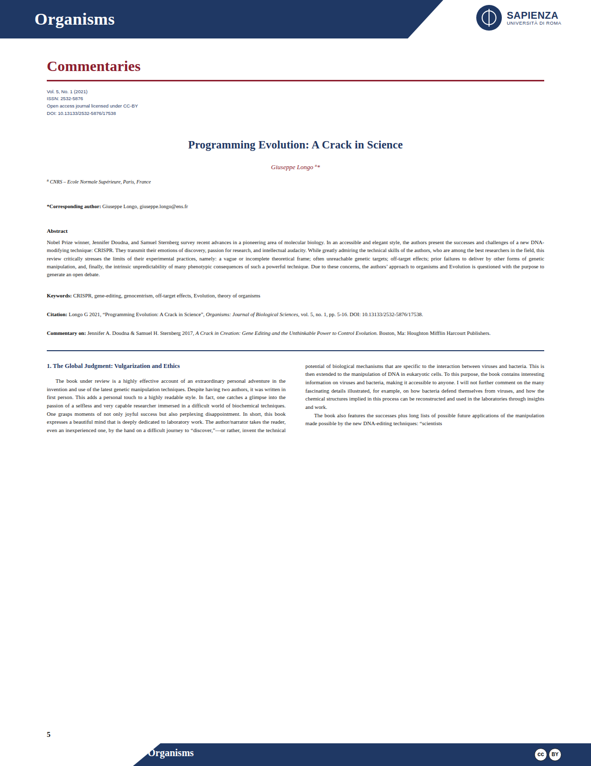Organisms
SAPIENZA
Università di Roma
Commentaries
Vol. 5, No. 1 (2021)
ISSN: 2532-5876
Open access journal licensed under CC-BY
DOI: 10.13133/2532-5876/17538
Programming Evolution: A Crack in Science
Giuseppe Longo a*
a CNRS – Ecole Normale Supérieure, Paris, France
*Corresponding author: Giuseppe Longo, giuseppe.longo@ens.fr
Abstract
Nobel Prize winner, Jennifer Doudna, and Samuel Sternberg survey recent advances in a pioneering area of molecular biology. In an accessible and elegant style, the authors present the successes and challenges of a new DNA-modifying technique: CRISPR. They transmit their emotions of discovery, passion for research, and intellectual audacity. While greatly admiring the technical skills of the authors, who are among the best researchers in the field, this review critically stresses the limits of their experimental practices, namely: a vague or incomplete theoretical frame; often unreachable genetic targets; off-target effects; prior failures to deliver by other forms of genetic manipulation, and, finally, the intrinsic unpredictability of many phenotypic consequences of such a powerful technique. Due to these concerns, the authors’ approach to organisms and Evolution is questioned with the purpose to generate an open debate.
Keywords: CRISPR, gene-editing, genocentrism, off-target effects, Evolution, theory of organisms
Citation: Longo G 2021, “Programming Evolution: A Crack in Science”, Organisms: Journal of Biological Sciences, vol. 5, no. 1, pp. 5-16. DOI: 10.13133/2532-5876/17538.
Commentary on: Jennifer A. Doudna & Samuel H. Sternberg 2017, A Crack in Creation: Gene Editing and the Unthinkable Power to Control Evolution. Boston, Ma: Houghton Mifflin Harcourt Publishers.
1. The Global Judgment: Vulgarization and Ethics
The book under review is a highly effective account of an extraordinary personal adventure in the invention and use of the latest genetic manipulation techniques. Despite having two authors, it was written in first person. This adds a personal touch to a highly readable style. In fact, one catches a glimpse into the passion of a selfless and very capable researcher immersed in a difficult world of biochemical techniques. One grasps moments of not only joyful success but also perplexing disappointment. In short, this book expresses a beautiful mind that is deeply dedicated to laboratory work. The author/narrator takes the reader, even an inexperienced one, by the hand on a difficult journey to “discover,”—or rather, invent the technical potential of biological mechanisms that are specific to the interaction between viruses and bacteria. This is then extended to the manipulation of DNA in eukaryotic cells. To this purpose, the book contains interesting information on viruses and bacteria, making it accessible to anyone. I will not further comment on the many fascinating details illustrated, for example, on how bacteria defend themselves from viruses, and how the chemical structures implied in this process can be reconstructed and used in the laboratories through insights and work.
The book also features the successes plus long lists of possible future applications of the manipulation made possible by the new DNA-editing techniques: “scientists
5
Organisms
cc
BY